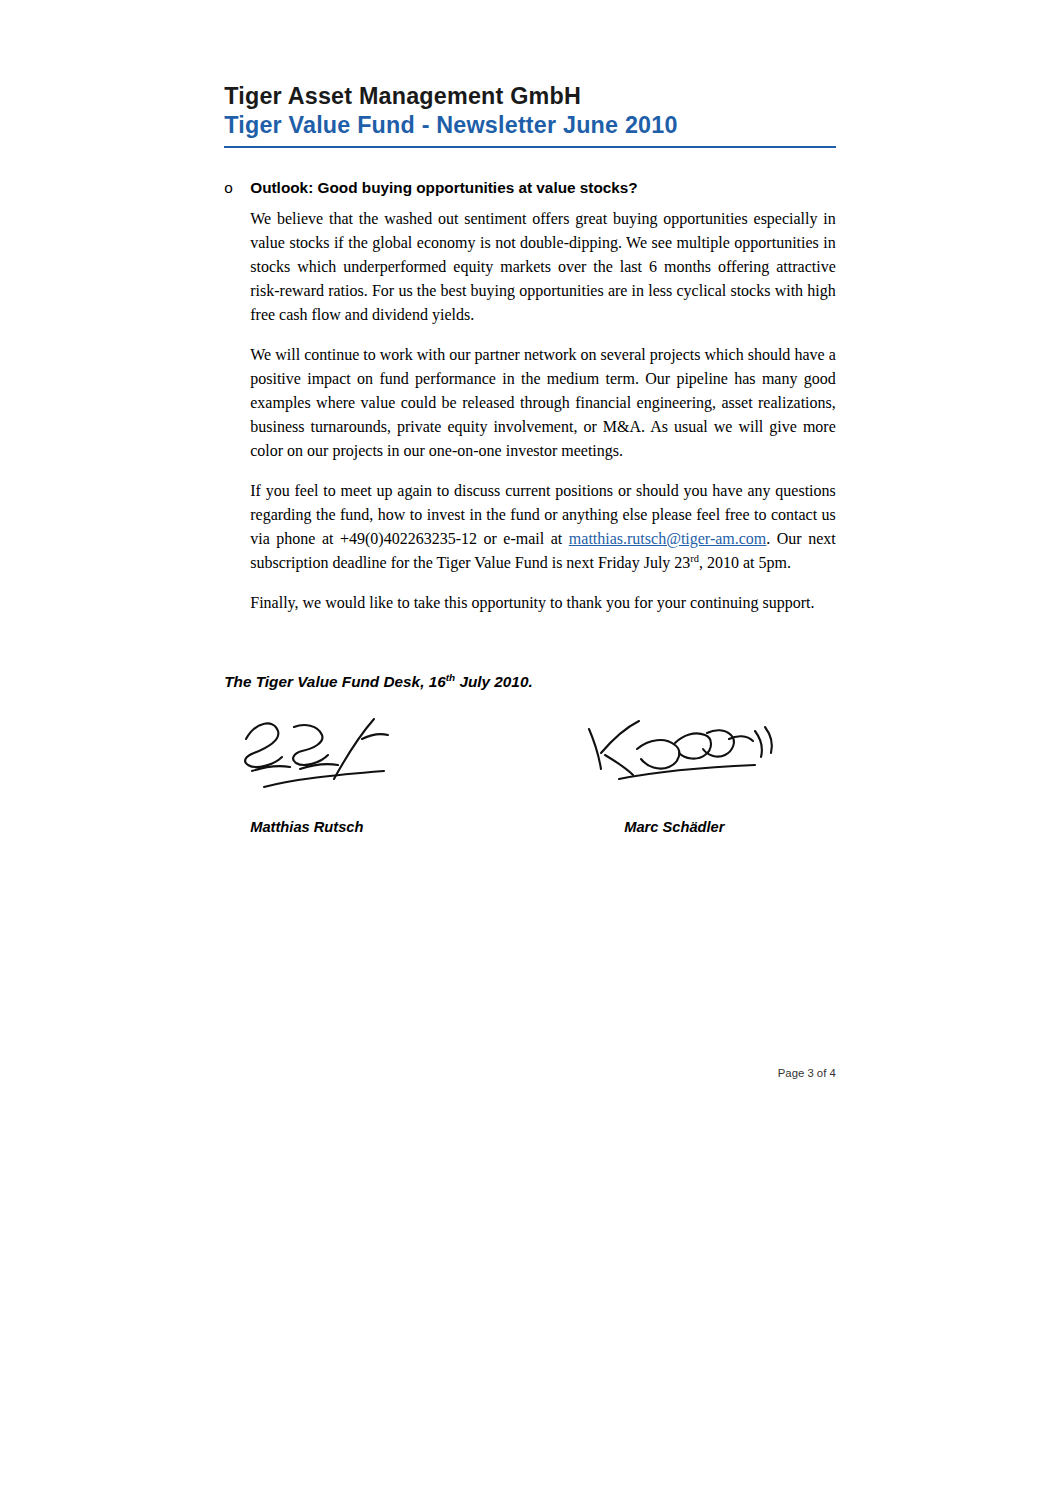Tiger Asset Management GmbH
Tiger Value Fund - Newsletter June 2010
o
Outlook: Good buying opportunities at value stocks?
We believe that the washed out sentiment offers great buying opportunities especially in value stocks if the global economy is not double-dipping. We see multiple opportunities in stocks which underperformed equity markets over the last 6 months offering attractive risk-reward ratios. For us the best buying opportunities are in less cyclical stocks with high free cash flow and dividend yields.
We will continue to work with our partner network on several projects which should have a positive impact on fund performance in the medium term. Our pipeline has many good examples where value could be released through financial engineering, asset realizations, business turnarounds, private equity involvement, or M&A. As usual we will give more color on our projects in our one-on-one investor meetings.
If you feel to meet up again to discuss current positions or should you have any questions regarding the fund, how to invest in the fund or anything else please feel free to contact us via phone at +49(0)402263235-12 or e-mail at matthias.rutsch@tiger-am.com. Our next subscription deadline for the Tiger Value Fund is next Friday July 23rd, 2010 at 5pm.
Finally, we would like to take this opportunity to thank you for your continuing support.
The Tiger Value Fund Desk, 16th July 2010.
Matthias Rutsch Marc Schädler
Page 3 of 4